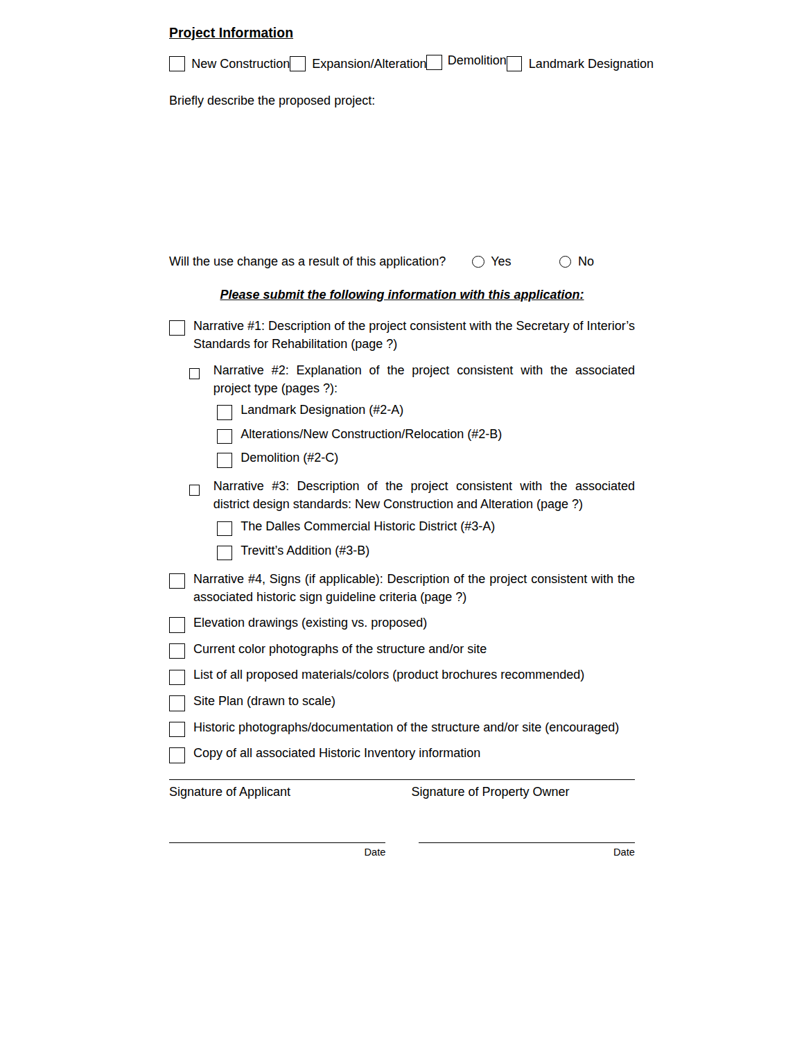Project Information
New Construction Expansion/Alteration Demolition Landmark Designation
Briefly describe the proposed project:
Will the use change as a result of this application? Yes No
Please submit the following information with this application:
Narrative #1: Description of the project consistent with the Secretary of Interior’s Standards for Rehabilitation (page ?)
Narrative #2: Explanation of the project consistent with the associated project type (pages ?):
Landmark Designation (#2-A)
Alterations/New Construction/Relocation (#2-B)
Demolition (#2-C)
Narrative #3: Description of the project consistent with the associated district design standards: New Construction and Alteration (page ?)
The Dalles Commercial Historic District (#3-A)
Trevitt’s Addition (#3-B)
Narrative #4, Signs (if applicable): Description of the project consistent with the associated historic sign guideline criteria (page ?)
Elevation drawings (existing vs. proposed)
Current color photographs of the structure and/or site
List of all proposed materials/colors (product brochures recommended)
Site Plan (drawn to scale)
Historic photographs/documentation of the structure and/or site (encouraged)
Copy of all associated Historic Inventory information
Signature of Applicant
Signature of Property Owner
Date
Date